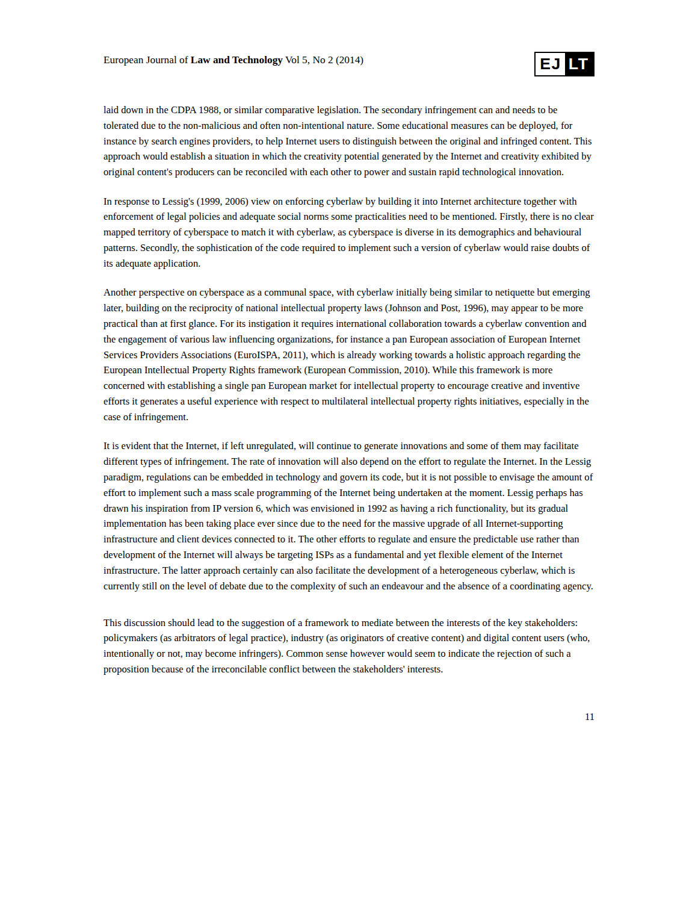European Journal of Law and Technology Vol 5, No 2 (2014)
EJ LT
laid down in the CDPA 1988, or similar comparative legislation. The secondary infringement can and needs to be tolerated due to the non-malicious and often non-intentional nature. Some educational measures can be deployed, for instance by search engines providers, to help Internet users to distinguish between the original and infringed content. This approach would establish a situation in which the creativity potential generated by the Internet and creativity exhibited by original content's producers can be reconciled with each other to power and sustain rapid technological innovation.
In response to Lessig's (1999, 2006) view on enforcing cyberlaw by building it into Internet architecture together with enforcement of legal policies and adequate social norms some practicalities need to be mentioned. Firstly, there is no clear mapped territory of cyberspace to match it with cyberlaw, as cyberspace is diverse in its demographics and behavioural patterns. Secondly, the sophistication of the code required to implement such a version of cyberlaw would raise doubts of its adequate application.
Another perspective on cyberspace as a communal space, with cyberlaw initially being similar to netiquette but emerging later, building on the reciprocity of national intellectual property laws (Johnson and Post, 1996), may appear to be more practical than at first glance. For its instigation it requires international collaboration towards a cyberlaw convention and the engagement of various law influencing organizations, for instance a pan European association of European Internet Services Providers Associations (EuroISPA, 2011), which is already working towards a holistic approach regarding the European Intellectual Property Rights framework (European Commission, 2010). While this framework is more concerned with establishing a single pan European market for intellectual property to encourage creative and inventive efforts it generates a useful experience with respect to multilateral intellectual property rights initiatives, especially in the case of infringement.
It is evident that the Internet, if left unregulated, will continue to generate innovations and some of them may facilitate different types of infringement. The rate of innovation will also depend on the effort to regulate the Internet. In the Lessig paradigm, regulations can be embedded in technology and govern its code, but it is not possible to envisage the amount of effort to implement such a mass scale programming of the Internet being undertaken at the moment. Lessig perhaps has drawn his inspiration from IP version 6, which was envisioned in 1992 as having a rich functionality, but its gradual implementation has been taking place ever since due to the need for the massive upgrade of all Internet-supporting infrastructure and client devices connected to it. The other efforts to regulate and ensure the predictable use rather than development of the Internet will always be targeting ISPs as a fundamental and yet flexible element of the Internet infrastructure. The latter approach certainly can also facilitate the development of a heterogeneous cyberlaw, which is currently still on the level of debate due to the complexity of such an endeavour and the absence of a coordinating agency.
This discussion should lead to the suggestion of a framework to mediate between the interests of the key stakeholders: policymakers (as arbitrators of legal practice), industry (as originators of creative content) and digital content users (who, intentionally or not, may become infringers). Common sense however would seem to indicate the rejection of such a proposition because of the irreconcilable conflict between the stakeholders' interests.
11